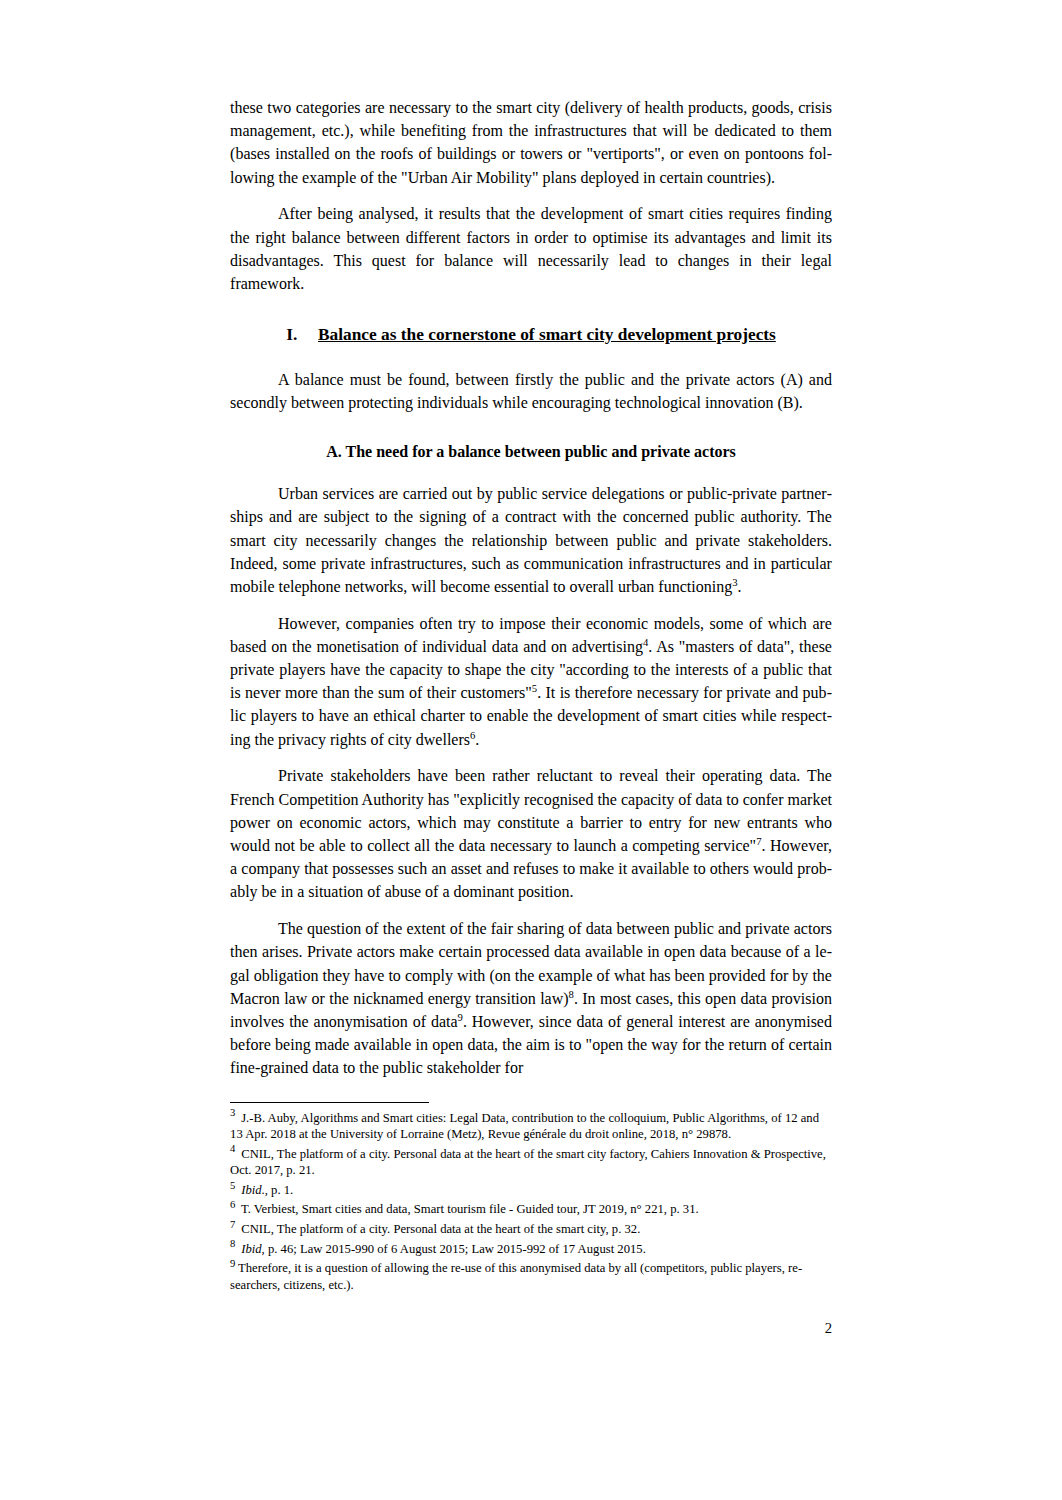these two categories are necessary to the smart city (delivery of health products, goods, crisis management, etc.), while benefiting from the infrastructures that will be dedicated to them (bases installed on the roofs of buildings or towers or "vertiports", or even on pontoons following the example of the "Urban Air Mobility" plans deployed in certain countries).
After being analysed, it results that the development of smart cities requires finding the right balance between different factors in order to optimise its advantages and limit its disadvantages. This quest for balance will necessarily lead to changes in their legal framework.
I. Balance as the cornerstone of smart city development projects
A balance must be found, between firstly the public and the private actors (A) and secondly between protecting individuals while encouraging technological innovation (B).
A. The need for a balance between public and private actors
Urban services are carried out by public service delegations or public-private partnerships and are subject to the signing of a contract with the concerned public authority. The smart city necessarily changes the relationship between public and private stakeholders. Indeed, some private infrastructures, such as communication infrastructures and in particular mobile telephone networks, will become essential to overall urban functioning3.
However, companies often try to impose their economic models, some of which are based on the monetisation of individual data and on advertising4. As "masters of data", these private players have the capacity to shape the city "according to the interests of a public that is never more than the sum of their customers"5. It is therefore necessary for private and public players to have an ethical charter to enable the development of smart cities while respecting the privacy rights of city dwellers6.
Private stakeholders have been rather reluctant to reveal their operating data. The French Competition Authority has "explicitly recognised the capacity of data to confer market power on economic actors, which may constitute a barrier to entry for new entrants who would not be able to collect all the data necessary to launch a competing service"7. However, a company that possesses such an asset and refuses to make it available to others would probably be in a situation of abuse of a dominant position.
The question of the extent of the fair sharing of data between public and private actors then arises. Private actors make certain processed data available in open data because of a legal obligation they have to comply with (on the example of what has been provided for by the Macron law or the nicknamed energy transition law)8. In most cases, this open data provision involves the anonymisation of data9. However, since data of general interest are anonymised before being made available in open data, the aim is to "open the way for the return of certain fine-grained data to the public stakeholder for
3 J.-B. Auby, Algorithms and Smart cities: Legal Data, contribution to the colloquium, Public Algorithms, of 12 and 13 Apr. 2018 at the University of Lorraine (Metz), Revue générale du droit online, 2018, n° 29878.
4 CNIL, The platform of a city. Personal data at the heart of the smart city factory, Cahiers Innovation & Prospective, Oct. 2017, p. 21.
5 Ibid., p. 1.
6 T. Verbiest, Smart cities and data, Smart tourism file - Guided tour, JT 2019, n° 221, p. 31.
7 CNIL, The platform of a city. Personal data at the heart of the smart city, p. 32.
8 Ibid, p. 46; Law 2015-990 of 6 August 2015; Law 2015-992 of 17 August 2015.
9Therefore, it is a question of allowing the re-use of this anonymised data by all (competitors, public players, researchers, citizens, etc.).
2